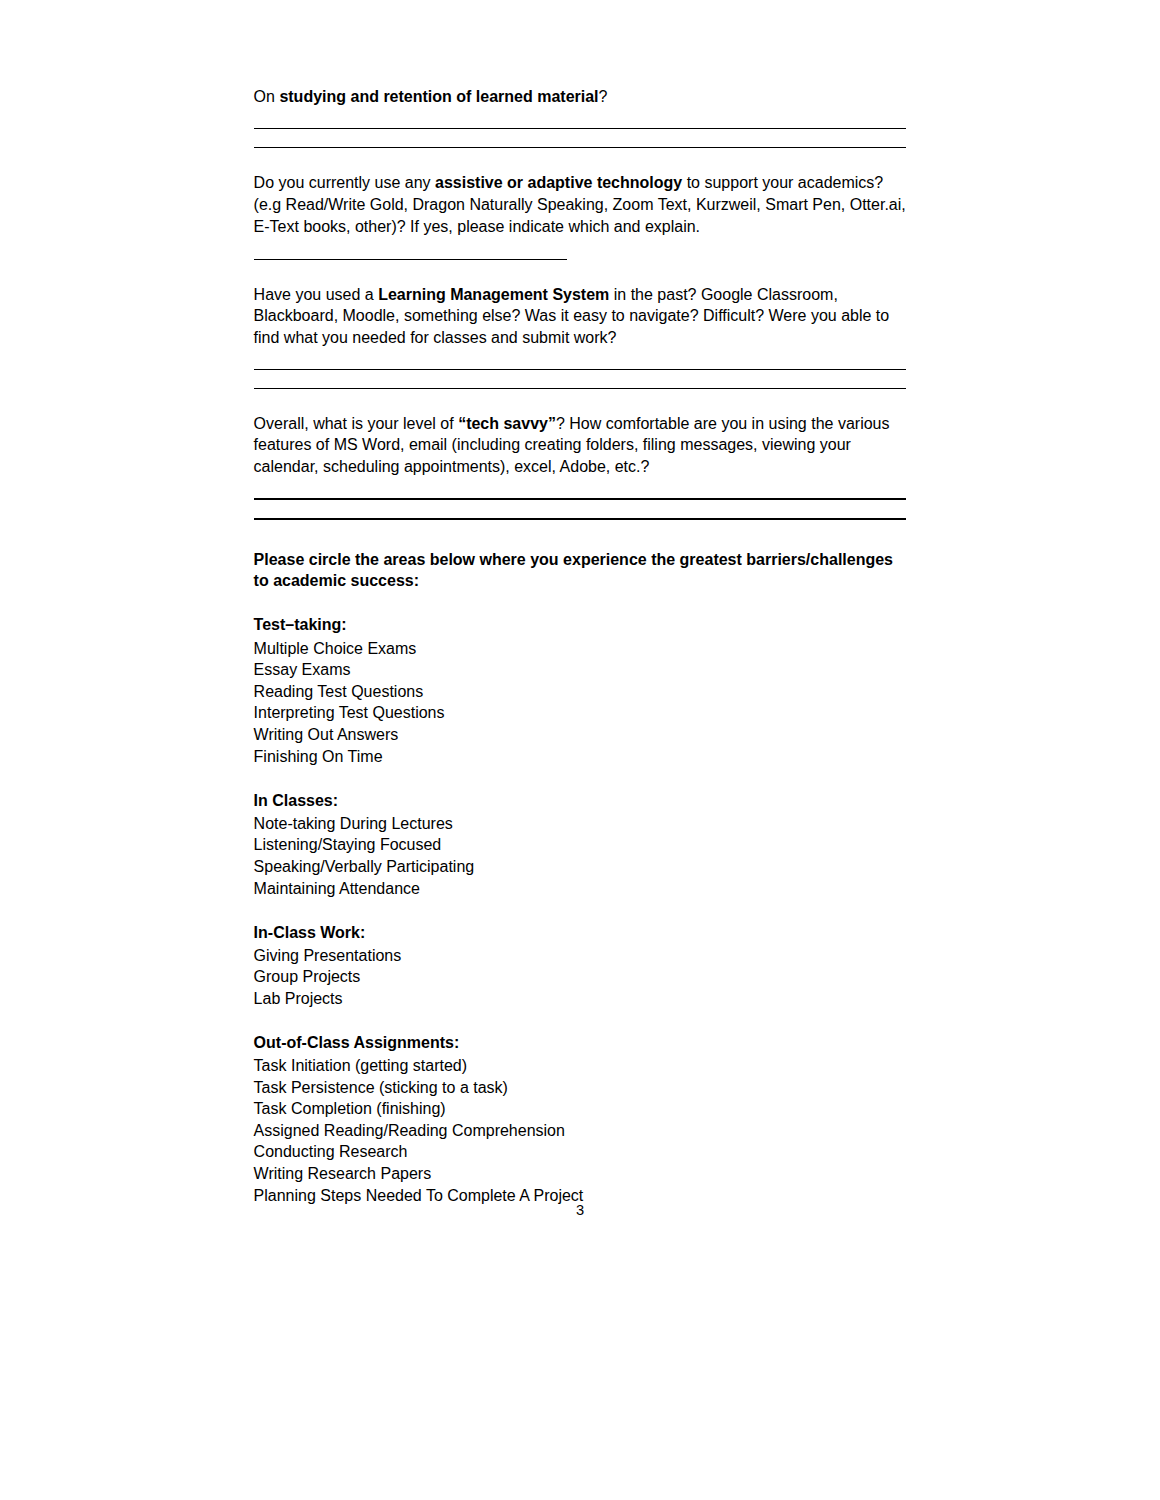On studying and retention of learned material?
Do you currently use any assistive or adaptive technology to support your academics? (e.g Read/Write Gold, Dragon Naturally Speaking, Zoom Text, Kurzweil, Smart Pen, Otter.ai, E-Text books, other)? If yes, please indicate which and explain.
Have you used a Learning Management System in the past? Google Classroom, Blackboard, Moodle, something else? Was it easy to navigate? Difficult? Were you able to find what you needed for classes and submit work?
Overall, what is your level of “tech savvy”? How comfortable are you in using the various features of MS Word, email (including creating folders, filing messages, viewing your calendar, scheduling appointments), excel, Adobe, etc.?
Please circle the areas below where you experience the greatest barriers/challenges to academic success:
Test–taking:
Multiple Choice Exams
Essay Exams
Reading Test Questions
Interpreting Test Questions
Writing Out Answers
Finishing On Time
In Classes:
Note-taking During Lectures
Listening/Staying Focused
Speaking/Verbally Participating
Maintaining Attendance
In-Class Work:
Giving Presentations
Group Projects
Lab Projects
Out-of-Class Assignments:
Task Initiation (getting started)
Task Persistence (sticking to a task)
Task Completion (finishing)
Assigned Reading/Reading Comprehension
Conducting Research
Writing Research Papers
Planning Steps Needed To Complete A Project
3